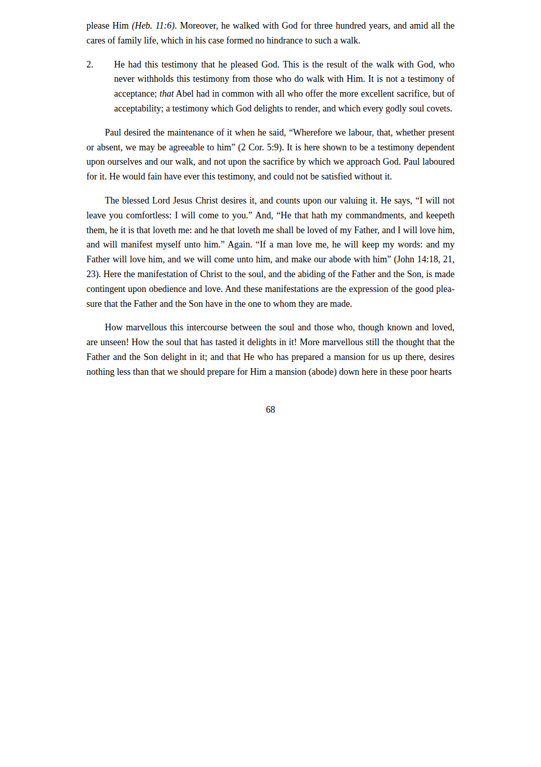please Him (Heb. 11:6). Moreover, he walked with God for three hundred years, and amid all the cares of family life, which in his case formed no hindrance to such a walk.
2.
He had this testimony that he pleased God. This is the result of the walk with God, who never withholds this testimony from those who do walk with Him. It is not a testimony of acceptance; that Abel had in common with all who offer the more excellent sacrifice, but of acceptability; a testimony which God delights to render, and which every godly soul covets.
Paul desired the maintenance of it when he said, “Wherefore we labour, that, whether present or absent, we may be agreeable to him” (2 Cor. 5:9). It is here shown to be a testimony dependent upon ourselves and our walk, and not upon the sacrifice by which we approach God. Paul laboured for it. He would fain have ever this testimony, and could not be satisfied without it.
The blessed Lord Jesus Christ desires it, and counts upon our valuing it. He says, “I will not leave you comfortless: I will come to you.” And, “He that hath my commandments, and keepeth them, he it is that loveth me: and he that loveth me shall be loved of my Father, and I will love him, and will manifest myself unto him.” Again. “If a man love me, he will keep my words: and my Father will love him, and we will come unto him, and make our abode with him” (John 14:18, 21, 23). Here the manifestation of Christ to the soul, and the abiding of the Father and the Son, is made contingent upon obedience and love. And these manifestations are the expression of the good pleasure that the Father and the Son have in the one to whom they are made.
How marvellous this intercourse between the soul and those who, though known and loved, are unseen! How the soul that has tasted it delights in it! More marvellous still the thought that the Father and the Son delight in it; and that He who has prepared a mansion for us up there, desires nothing less than that we should prepare for Him a mansion (abode) down here in these poor hearts
68